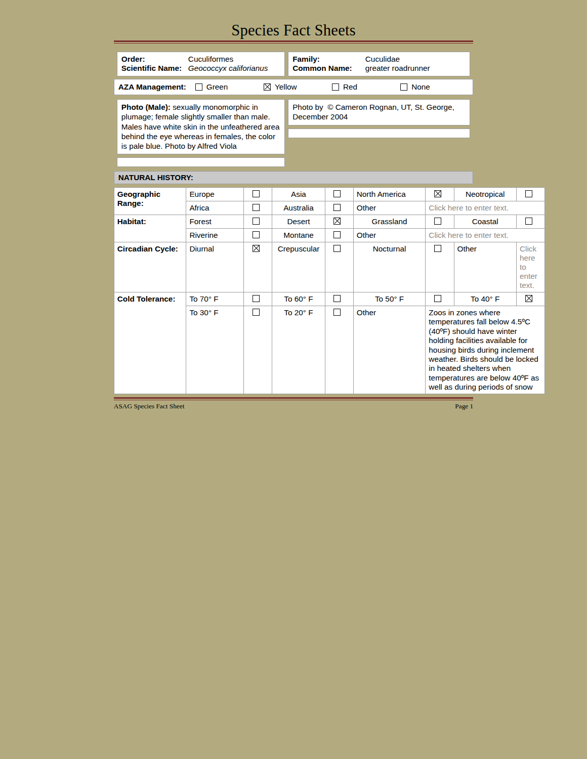Species Fact Sheets
| / Order: / Cuculiformes / / Scientific Name: / Geococcyx califorianus / | / Family: / Cuculidae / / Common Name: / greater roadrunner / |
AZA Management: Green Yellow Red None
| Photo (Male): sexually monomorphic in plumage; female slightly smaller than male. Males have white skin in the unfeathered area behind the eye whereas in females, the color is pale blue. Photo by Alfred Viola | Photo by © Cameron Rognan, UT, St. George, December 2004 |
NATURAL HISTORY:
| Geographic Range: | Europe | | Asia | | North America | | Neotropical | |
| Africa | | Australia | | Other | Click here to enter text. |
| Habitat: | Forest | | Desert | | Grassland | | Coastal | |
| Riverine | | Montane | | Other | Click here to enter text. |
| Circadian Cycle: | Diurnal | | Crepuscular | | Nocturnal | | Other | Click here to enter text. |
| Cold Tolerance: | To 70° F | | To 60° F | | To 50° F | | To 40° F | |
| To 30° F | | To 20° F | | Other | Zoos in zones where temperatures fall below 4.5ºC (40ºF) should have winter holding facilities available for housing birds during inclement weather. Birds should be locked in heated shelters when temperatures are below 40ºF as well as during periods of snow |
ASAG Species Fact Sheet Page 1